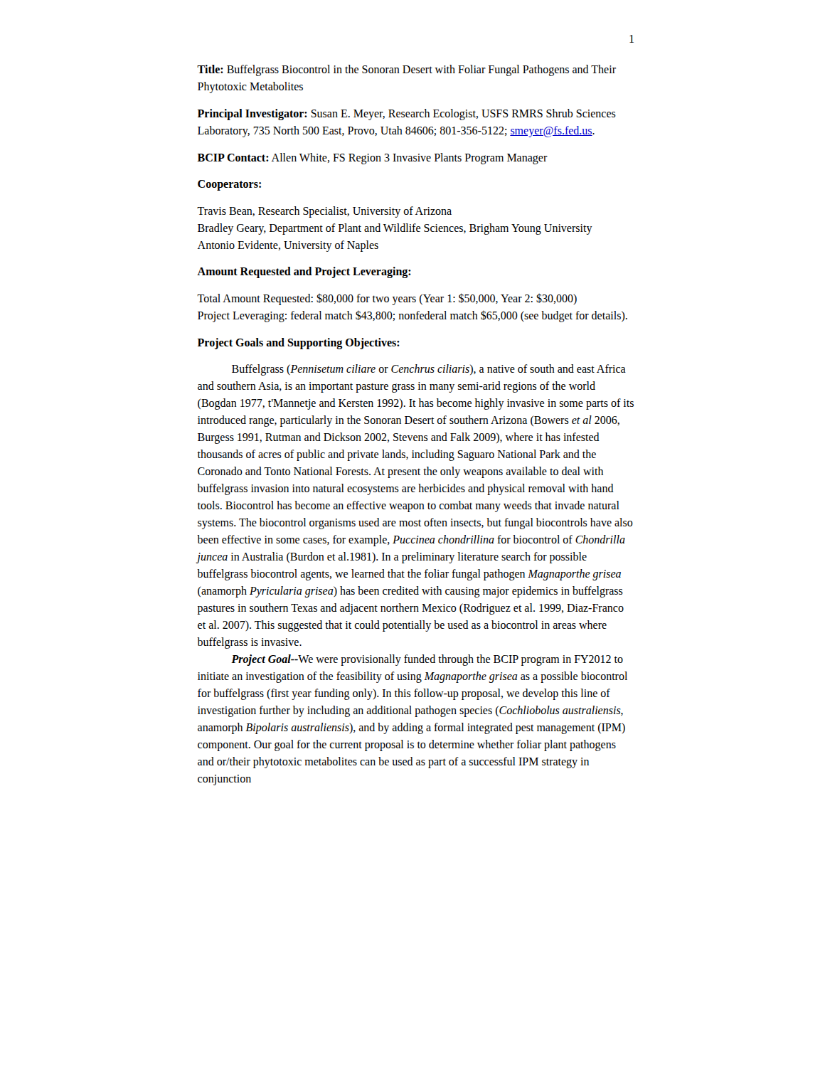1
Title: Buffelgrass Biocontrol in the Sonoran Desert with Foliar Fungal Pathogens and Their Phytotoxic Metabolites
Principal Investigator: Susan E. Meyer, Research Ecologist, USFS RMRS Shrub Sciences Laboratory, 735 North 500 East, Provo, Utah 84606; 801-356-5122; smeyer@fs.fed.us.
BCIP Contact: Allen White, FS Region 3 Invasive Plants Program Manager
Cooperators:
Travis Bean, Research Specialist, University of Arizona
Bradley Geary, Department of Plant and Wildlife Sciences, Brigham Young University
Antonio Evidente, University of Naples
Amount Requested and Project Leveraging:
Total Amount Requested: $80,000 for two years (Year 1: $50,000, Year 2: $30,000)
Project Leveraging: federal match $43,800; nonfederal match $65,000 (see budget for details).
Project Goals and Supporting Objectives:
Buffelgrass (Pennisetum ciliare or Cenchrus ciliaris), a native of south and east Africa and southern Asia, is an important pasture grass in many semi-arid regions of the world (Bogdan 1977, t'Mannetje and Kersten 1992). It has become highly invasive in some parts of its introduced range, particularly in the Sonoran Desert of southern Arizona (Bowers et al 2006, Burgess 1991, Rutman and Dickson 2002, Stevens and Falk 2009), where it has infested thousands of acres of public and private lands, including Saguaro National Park and the Coronado and Tonto National Forests. At present the only weapons available to deal with buffelgrass invasion into natural ecosystems are herbicides and physical removal with hand tools. Biocontrol has become an effective weapon to combat many weeds that invade natural systems. The biocontrol organisms used are most often insects, but fungal biocontrols have also been effective in some cases, for example, Puccinea chondrillina for biocontrol of Chondrilla juncea in Australia (Burdon et al.1981). In a preliminary literature search for possible buffelgrass biocontrol agents, we learned that the foliar fungal pathogen Magnaporthe grisea (anamorph Pyricularia grisea) has been credited with causing major epidemics in buffelgrass pastures in southern Texas and adjacent northern Mexico (Rodriguez et al. 1999, Diaz-Franco et al. 2007). This suggested that it could potentially be used as a biocontrol in areas where buffelgrass is invasive.
Project Goal--We were provisionally funded through the BCIP program in FY2012 to initiate an investigation of the feasibility of using Magnaporthe grisea as a possible biocontrol for buffelgrass (first year funding only). In this follow-up proposal, we develop this line of investigation further by including an additional pathogen species (Cochliobolus australiensis, anamorph Bipolaris australiensis), and by adding a formal integrated pest management (IPM) component. Our goal for the current proposal is to determine whether foliar plant pathogens and or/their phytotoxic metabolites can be used as part of a successful IPM strategy in conjunction